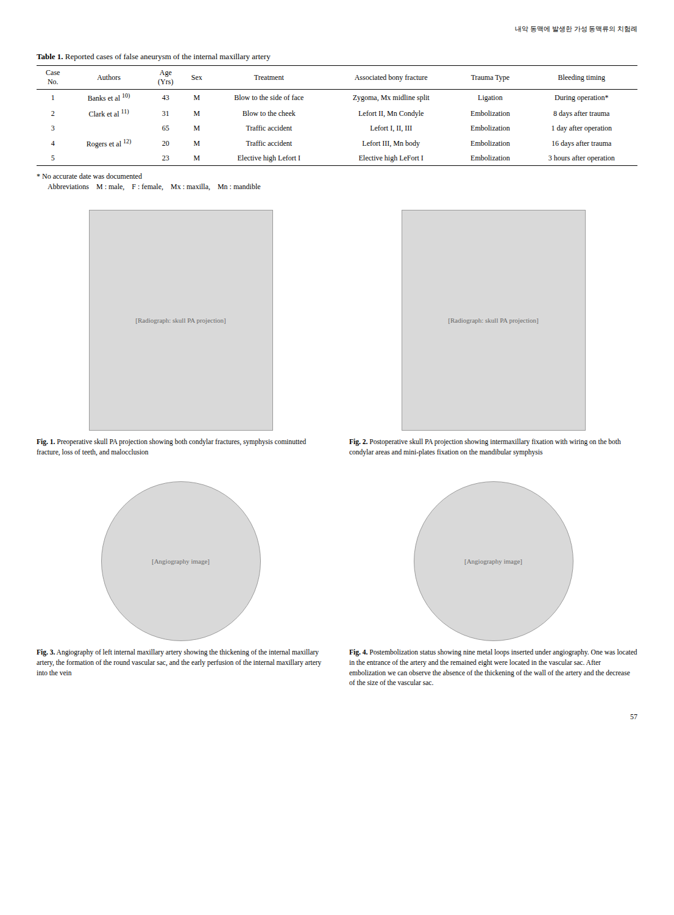내악 동맥에 발생한 가성 동맥류의 치험례
Table 1. Reported cases of false aneurysm of the internal maxillary artery
| Case No. | Authors | Age (Yrs) | Sex | Treatment | Associated bony fracture | Trauma Type | Bleeding timing |
| --- | --- | --- | --- | --- | --- | --- | --- |
| 1 | Banks et al 10) | 43 | M | Blow to the side of face | Zygoma, Mx midline split | Ligation | During operation* |
| 2 | Clark et al 11) | 31 | M | Blow to the cheek | Lefort II, Mn Condyle | Embolization | 8 days after trauma |
| 3 | | 65 | M | Traffic accident | Lefort I, II, III | Embolization | 1 day after operation |
| 4 | Rogers et al 12) | 20 | M | Traffic accident | Lefort III, Mn body | Embolization | 16 days after trauma |
| 5 | | 23 | M | Elective high Lefort I | Elective high LeFort I | Embolization | 3 hours after operation |
* No accurate date was documented Abbreviations M : male, F : female, Mx : maxilla, Mn : mandible
[Radiograph: skull PA projection]
Fig. 1. Preoperative skull PA projection showing both condylar fractures, symphysis cominutted fracture, loss of teeth, and malocclusion
[Radiograph: skull PA projection]
Fig. 2. Postoperative skull PA projection showing intermaxillary fixation with wiring on the both condylar areas and mini-plates fixation on the mandibular symphysis
[Angiography image]
Fig. 3. Angiography of left internal maxillary artery showing the thickening of the internal maxillary artery, the formation of the round vascular sac, and the early perfusion of the internal maxillary artery into the vein
[Angiography image]
Fig. 4. Postembolization status showing nine metal loops inserted under angiography. One was located in the entrance of the artery and the remained eight were located in the vascular sac. After embolization we can observe the absence of the thickening of the wall of the artery and the decrease of the size of the vascular sac.
57